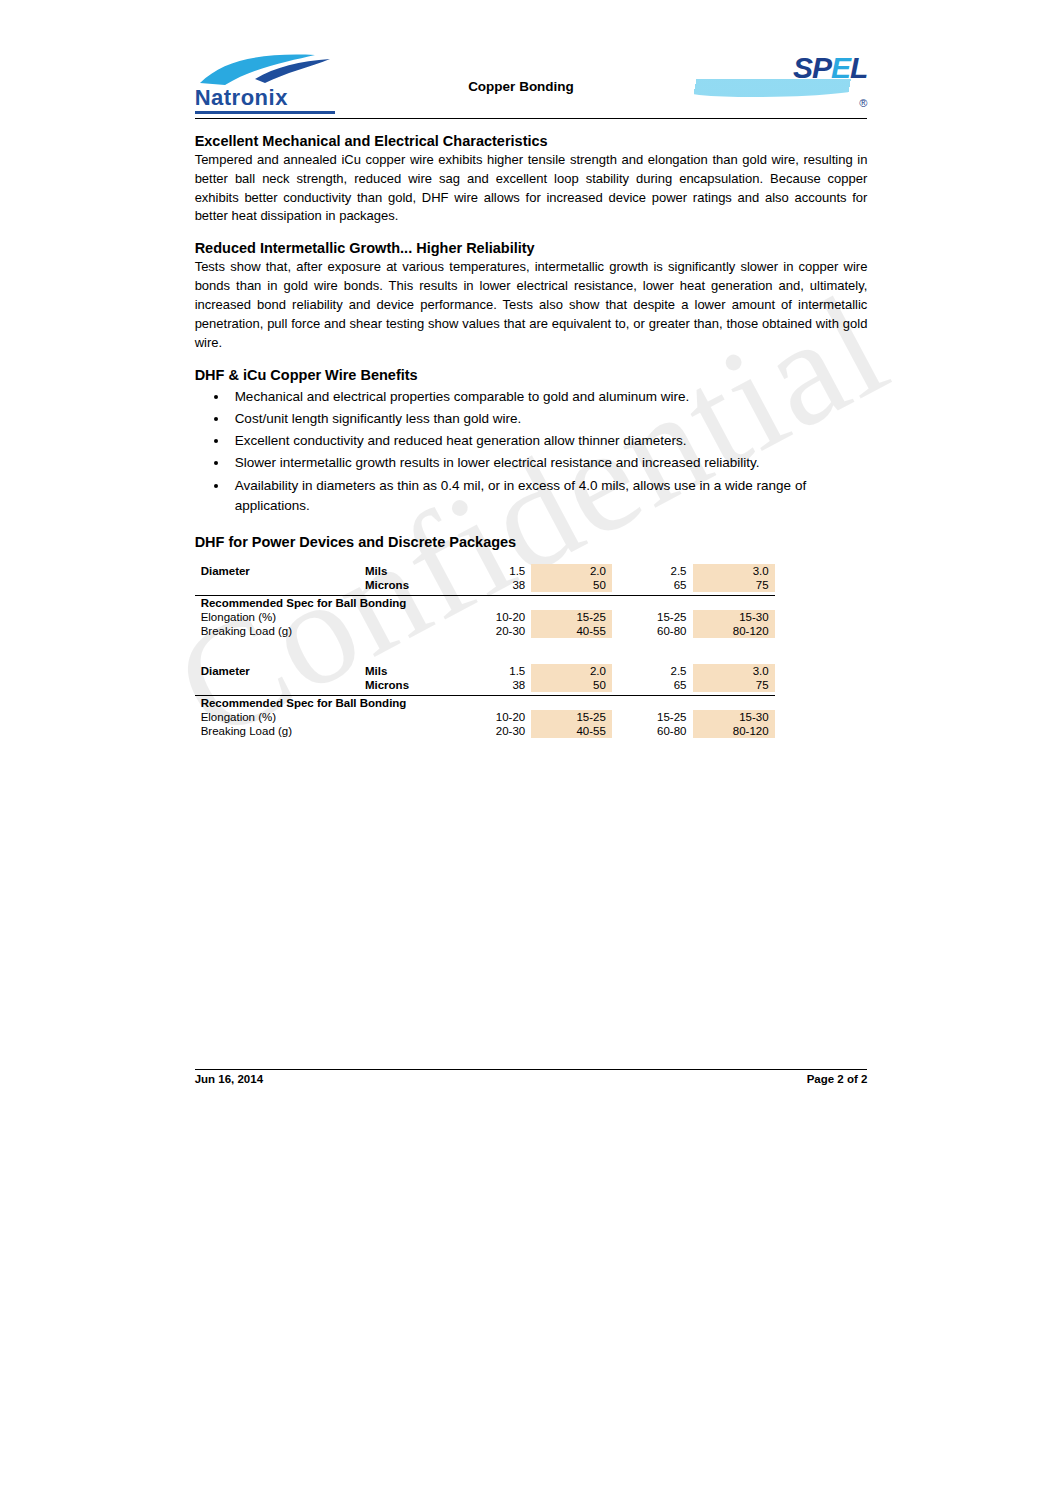Confidential
Natronix
Copper Bonding
SPEL
®
Excellent Mechanical and Electrical Characteristics
Tempered and annealed iCu copper wire exhibits higher tensile strength and elongation than gold wire, resulting in better ball neck strength, reduced wire sag and excellent loop stability during encapsulation. Because copper exhibits better conductivity than gold, DHF wire allows for increased device power ratings and also accounts for better heat dissipation in packages.
Reduced Intermetallic Growth... Higher Reliability
Tests show that, after exposure at various temperatures, intermetallic growth is significantly slower in copper wire bonds than in gold wire bonds. This results in lower electrical resistance, lower heat generation and, ultimately, increased bond reliability and device performance. Tests also show that despite a lower amount of intermetallic penetration, pull force and shear testing show values that are equivalent to, or greater than, those obtained with gold wire.
DHF & iCu Copper Wire Benefits
Mechanical and electrical properties comparable to gold and aluminum wire.
Cost/unit length significantly less than gold wire.
Excellent conductivity and reduced heat generation allow thinner diameters.
Slower intermetallic growth results in lower electrical resistance and increased reliability.
Availability in diameters as thin as 0.4 mil, or in excess of 4.0 mils, allows use in a wide range of applications.
DHF for Power Devices and Discrete Packages
| Diameter | Mils | 1.5 | 2.0 | 2.5 | 3.0 |
| | Microns | 38 | 50 | 65 | 75 |
| Recommended Spec for Ball Bonding |
| Elongation (%) | | 10-20 | 15-25 | 15-25 | 15-30 |
| Breaking Load (g) | | 20-30 | 40-55 | 60-80 | 80-120 |
| Diameter | Mils | 1.5 | 2.0 | 2.5 | 3.0 |
| | Microns | 38 | 50 | 65 | 75 |
| Recommended Spec for Ball Bonding |
| Elongation (%) | | 10-20 | 15-25 | 15-25 | 15-30 |
| Breaking Load (g) | | 20-30 | 40-55 | 60-80 | 80-120 |
Jun 16, 2014 Page 2 of 2